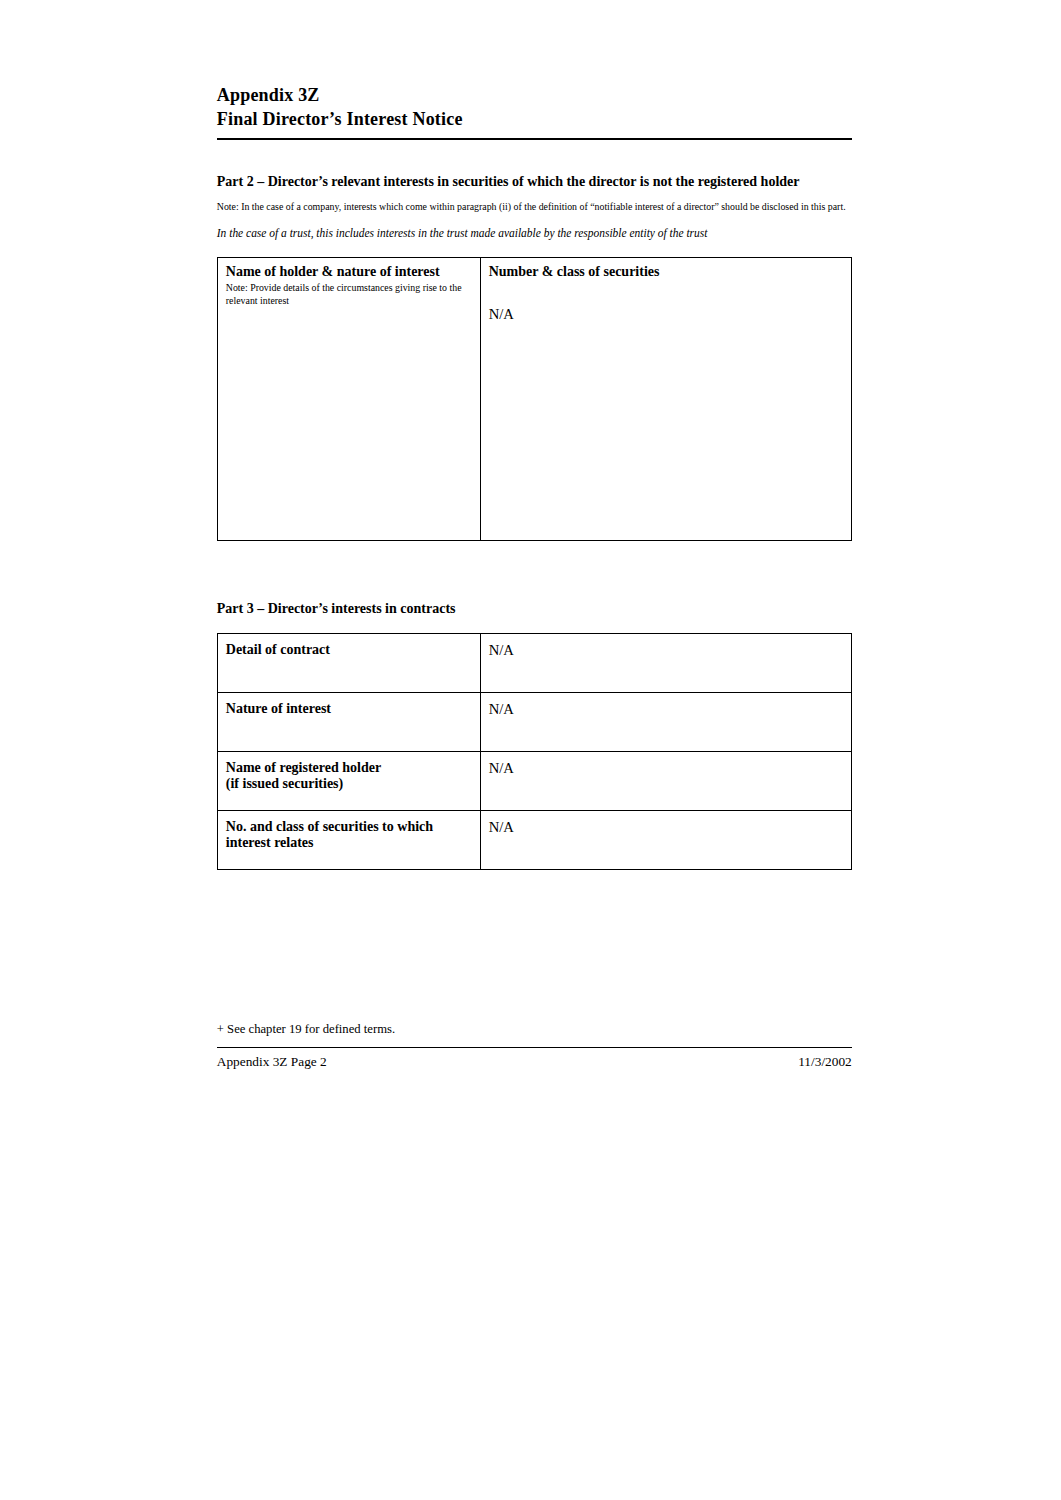Appendix 3Z
Final Director’s Interest Notice
Part 2 – Director’s relevant interests in securities of which the director is not the registered holder
Note: In the case of a company, interests which come within paragraph (ii) of the definition of “notifiable interest of a director” should be disclosed in this part.
In the case of a trust, this includes interests in the trust made available by the responsible entity of the trust
| Name of holder & nature of interest Note: Provide details of the circumstances giving rise to the relevant interest | Number & class of securities N/A |
Part 3 – Director’s interests in contracts
| Detail of contract | N/A |
| Nature of interest | N/A |
| Name of registered holder (if issued securities) | N/A |
| No. and class of securities to which interest relates | N/A |
+ See chapter 19 for defined terms.
Appendix 3Z Page 2 11/3/2002